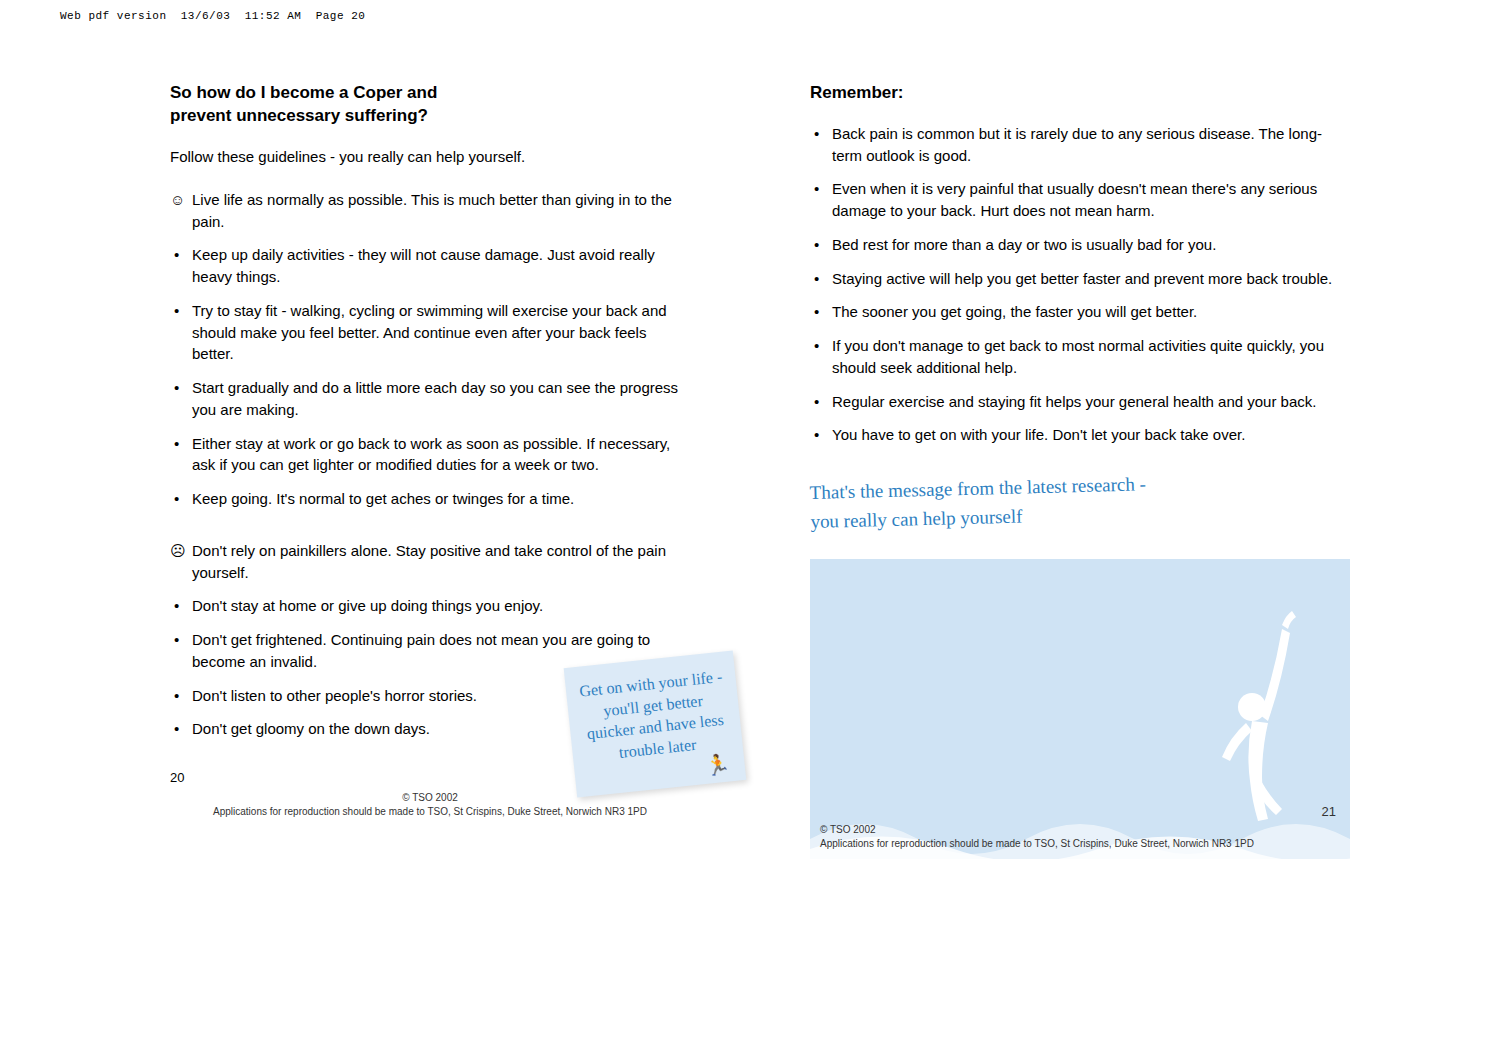Web pdf version 13/6/03 11:52 AM Page 20
So how do I become a Coper and
prevent unnecessary suffering?
Follow these guidelines - you really can help yourself.
Live life as normally as possible. This is much better than giving in to the pain.
Keep up daily activities - they will not cause damage. Just avoid really heavy things.
Try to stay fit - walking, cycling or swimming will exercise your back and should make you feel better. And continue even after your back feels better.
Start gradually and do a little more each day so you can see the progress you are making.
Either stay at work or go back to work as soon as possible. If necessary, ask if you can get lighter or modified duties for a week or two.
Keep going. It's normal to get aches or twinges for a time.
Don't rely on painkillers alone. Stay positive and take control of the pain yourself.
Don't stay at home or give up doing things you enjoy.
Don't get frightened. Continuing pain does not mean you are going to become an invalid.
Don't listen to other people's horror stories.
Don't get gloomy on the down days.
Get on with your life - you'll get better quicker and have less trouble later
🏃
20
© TSO 2002
Applications for reproduction should be made to TSO, St Crispins, Duke Street, Norwich NR3 1PD
Remember:
Back pain is common but it is rarely due to any serious disease. The long-term outlook is good.
Even when it is very painful that usually doesn't mean there's any serious damage to your back. Hurt does not mean harm.
Bed rest for more than a day or two is usually bad for you.
Staying active will help you get better faster and prevent more back trouble.
The sooner you get going, the faster you will get better.
If you don't manage to get back to most normal activities quite quickly, you should seek additional help.
Regular exercise and staying fit helps your general health and your back.
You have to get on with your life. Don't let your back take over.
That's the message from the latest research -
you really can help yourself
21
© TSO 2002
Applications for reproduction should be made to TSO, St Crispins, Duke Street, Norwich NR3 1PD